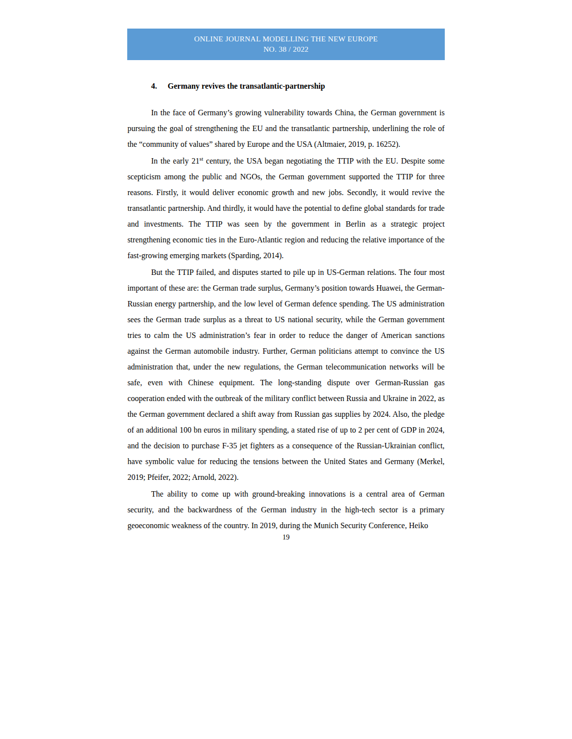Online Journal Modelling the New Europe No. 38 / 2022
4. Germany revives the transatlantic-partnership
In the face of Germany’s growing vulnerability towards China, the German government is pursuing the goal of strengthening the EU and the transatlantic partnership, underlining the role of the “community of values” shared by Europe and the USA (Altmaier, 2019, p. 16252).
In the early 21st century, the USA began negotiating the TTIP with the EU. Despite some scepticism among the public and NGOs, the German government supported the TTIP for three reasons. Firstly, it would deliver economic growth and new jobs. Secondly, it would revive the transatlantic partnership. And thirdly, it would have the potential to define global standards for trade and investments. The TTIP was seen by the government in Berlin as a strategic project strengthening economic ties in the Euro-Atlantic region and reducing the relative importance of the fast-growing emerging markets (Sparding, 2014).
But the TTIP failed, and disputes started to pile up in US-German relations. The four most important of these are: the German trade surplus, Germany’s position towards Huawei, the German-Russian energy partnership, and the low level of German defence spending. The US administration sees the German trade surplus as a threat to US national security, while the German government tries to calm the US administration’s fear in order to reduce the danger of American sanctions against the German automobile industry. Further, German politicians attempt to convince the US administration that, under the new regulations, the German telecommunication networks will be safe, even with Chinese equipment. The long-standing dispute over German-Russian gas cooperation ended with the outbreak of the military conflict between Russia and Ukraine in 2022, as the German government declared a shift away from Russian gas supplies by 2024. Also, the pledge of an additional 100 bn euros in military spending, a stated rise of up to 2 per cent of GDP in 2024, and the decision to purchase F-35 jet fighters as a consequence of the Russian-Ukrainian conflict, have symbolic value for reducing the tensions between the United States and Germany (Merkel, 2019; Pfeifer, 2022; Arnold, 2022).
The ability to come up with ground-breaking innovations is a central area of German security, and the backwardness of the German industry in the high-tech sector is a primary geoeconomic weakness of the country. In 2019, during the Munich Security Conference, Heiko
19